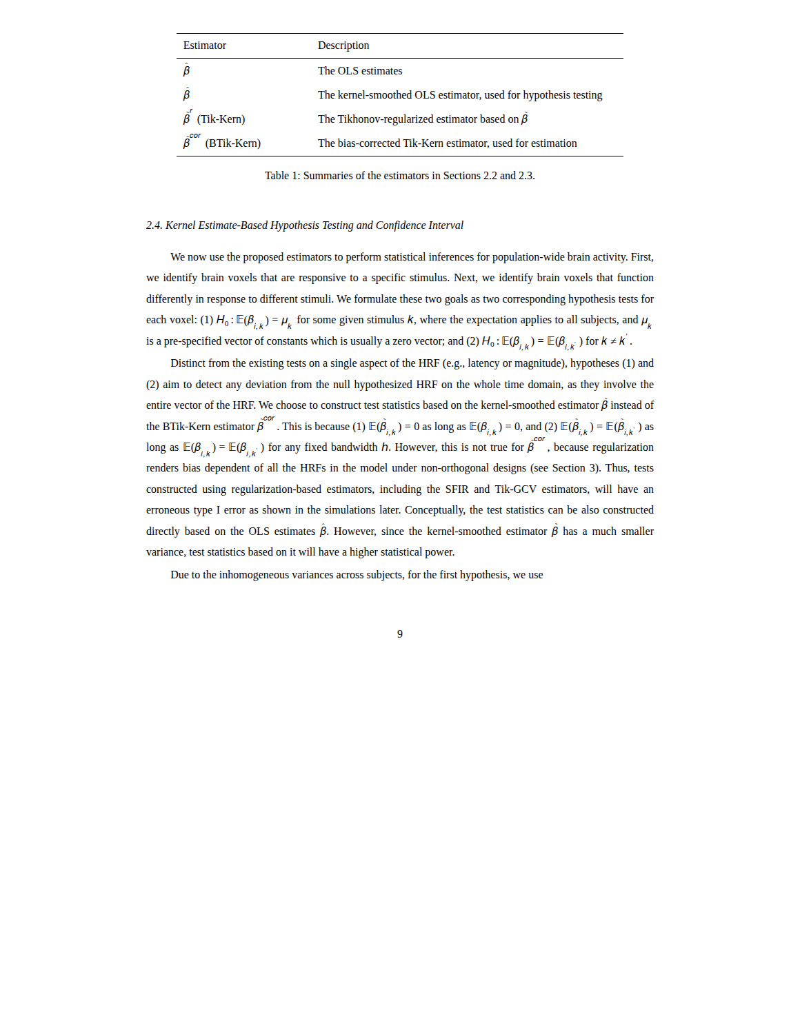| Estimator | Description |
| --- | --- |
| β ̂ | The OLS estimates |
| β ̃ | The kernel-smoothed OLS estimator, used for hypothesis testing |
| β ̃ r (Tik-Kern) | The Tikhonov-regularized estimator based on β ̃ |
| β ̃ c o r (BTik-Kern) | The bias-corrected Tik-Kern estimator, used for estimation |
Table 1: Summaries of the estimators in Sections 2.2 and 2.3.
2.4. Kernel Estimate-Based Hypothesis Testing and Confidence Interval
We now use the proposed estimators to perform statistical inferences for population-wide brain activity. First, we identify brain voxels that are responsive to a specific stimulus. Next, we identify brain voxels that function differently in response to different stimuli. We formulate these two goals as two corresponding hypothesis tests for each voxel: (1) H0:𝔼(βi,k)=μk for some given stimulus k, where the expectation applies to all subjects, and μk is a pre-specified vector of constants which is usually a zero vector; and (2) H0:𝔼(βi,k)=𝔼(βi,k′) for k≠k′.
Distinct from the existing tests on a single aspect of the HRF (e.g., latency or magnitude), hypotheses (1) and (2) aim to detect any deviation from the null hypothesized HRF on the whole time domain, as they involve the entire vector of the HRF. We choose to construct test statistics based on the kernel-smoothed estimator β̃ instead of the BTik-Kern estimator β̃cor. This is because (1) 𝔼(β̃i,k)=0 as long as 𝔼(βi,k)=0, and (2) 𝔼(β̃i,k)=𝔼(β̃i,k′) as long as 𝔼(βi,k)=𝔼(βi,k′) for any fixed bandwidth h. However, this is not true for β̃cor, because regularization renders bias dependent of all the HRFs in the model under non-orthogonal designs (see Section 3). Thus, tests constructed using regularization-based estimators, including the SFIR and Tik-GCV estimators, will have an erroneous type I error as shown in the simulations later. Conceptually, the test statistics can be also constructed directly based on the OLS estimates β̂. However, since the kernel-smoothed estimator β̃ has a much smaller variance, test statistics based on it will have a higher statistical power.
Due to the inhomogeneous variances across subjects, for the first hypothesis, we use
9